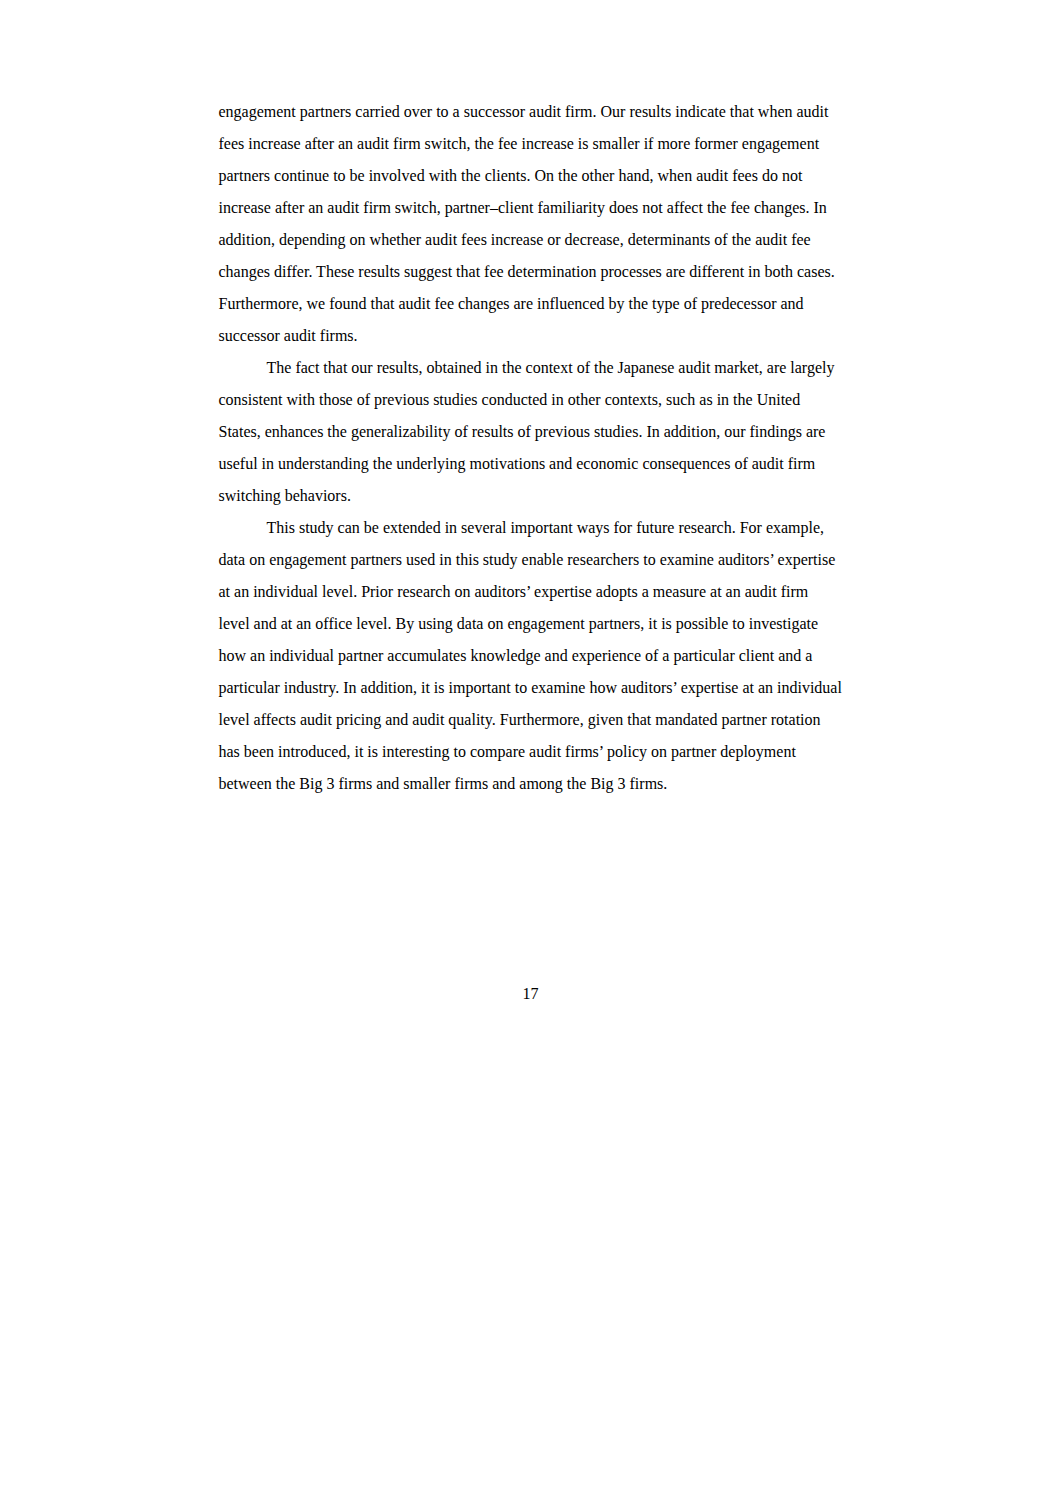engagement partners carried over to a successor audit firm. Our results indicate that when audit fees increase after an audit firm switch, the fee increase is smaller if more former engagement partners continue to be involved with the clients. On the other hand, when audit fees do not increase after an audit firm switch, partner–client familiarity does not affect the fee changes. In addition, depending on whether audit fees increase or decrease, determinants of the audit fee changes differ. These results suggest that fee determination processes are different in both cases. Furthermore, we found that audit fee changes are influenced by the type of predecessor and successor audit firms.
The fact that our results, obtained in the context of the Japanese audit market, are largely consistent with those of previous studies conducted in other contexts, such as in the United States, enhances the generalizability of results of previous studies. In addition, our findings are useful in understanding the underlying motivations and economic consequences of audit firm switching behaviors.
This study can be extended in several important ways for future research. For example, data on engagement partners used in this study enable researchers to examine auditors’ expertise at an individual level. Prior research on auditors’ expertise adopts a measure at an audit firm level and at an office level. By using data on engagement partners, it is possible to investigate how an individual partner accumulates knowledge and experience of a particular client and a particular industry. In addition, it is important to examine how auditors’ expertise at an individual level affects audit pricing and audit quality. Furthermore, given that mandated partner rotation has been introduced, it is interesting to compare audit firms’ policy on partner deployment between the Big 3 firms and smaller firms and among the Big 3 firms.
17